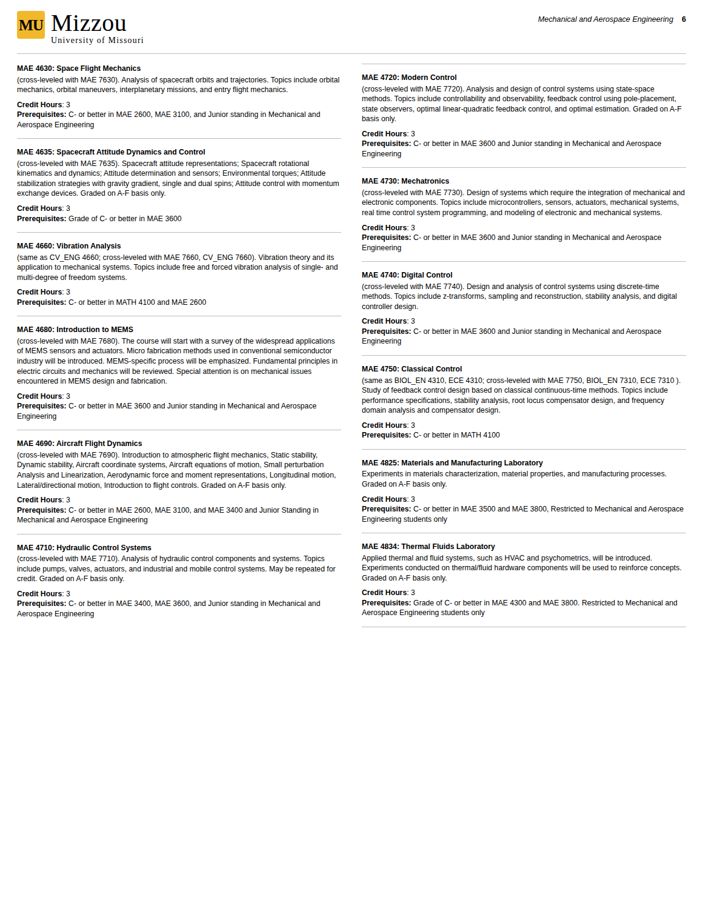MU
Mizzou
University of Missouri
Mechanical and Aerospace Engineering 6
MAE 4630: Space Flight Mechanics
(cross-leveled with MAE 7630). Analysis of spacecraft orbits and trajectories. Topics include orbital mechanics, orbital maneuvers, interplanetary missions, and entry flight mechanics.
Credit Hours: 3
Prerequisites: C- or better in MAE 2600, MAE 3100, and Junior standing in Mechanical and Aerospace Engineering
MAE 4635: Spacecraft Attitude Dynamics and Control
(cross-leveled with MAE 7635). Spacecraft attitude representations; Spacecraft rotational kinematics and dynamics; Attitude determination and sensors; Environmental torques; Attitude stabilization strategies with gravity gradient, single and dual spins; Attitude control with momentum exchange devices. Graded on A-F basis only.
Credit Hours: 3
Prerequisites: Grade of C- or better in MAE 3600
MAE 4660: Vibration Analysis
(same as CV_ENG 4660; cross-leveled with MAE 7660, CV_ENG 7660). Vibration theory and its application to mechanical systems. Topics include free and forced vibration analysis of single- and multi-degree of freedom systems.
Credit Hours: 3
Prerequisites: C- or better in MATH 4100 and MAE 2600
MAE 4680: Introduction to MEMS
(cross-leveled with MAE 7680). The course will start with a survey of the widespread applications of MEMS sensors and actuators. Micro fabrication methods used in conventional semiconductor industry will be introduced. MEMS-specific process will be emphasized. Fundamental principles in electric circuits and mechanics will be reviewed. Special attention is on mechanical issues encountered in MEMS design and fabrication.
Credit Hours: 3
Prerequisites: C- or better in MAE 3600 and Junior standing in Mechanical and Aerospace Engineering
MAE 4690: Aircraft Flight Dynamics
(cross-leveled with MAE 7690). Introduction to atmospheric flight mechanics, Static stability, Dynamic stability, Aircraft coordinate systems, Aircraft equations of motion, Small perturbation Analysis and Linearization, Aerodynamic force and moment representations, Longitudinal motion, Lateral/directional motion, Introduction to flight controls. Graded on A-F basis only.
Credit Hours: 3
Prerequisites: C- or better in MAE 2600, MAE 3100, and MAE 3400 and Junior Standing in Mechanical and Aerospace Engineering
MAE 4710: Hydraulic Control Systems
(cross-leveled with MAE 7710). Analysis of hydraulic control components and systems. Topics include pumps, valves, actuators, and industrial and mobile control systems. May be repeated for credit. Graded on A-F basis only.
Credit Hours: 3
Prerequisites: C- or better in MAE 3400, MAE 3600, and Junior standing in Mechanical and Aerospace Engineering
MAE 4720: Modern Control
(cross-leveled with MAE 7720). Analysis and design of control systems using state-space methods. Topics include controllability and observability, feedback control using pole-placement, state observers, optimal linear-quadratic feedback control, and optimal estimation. Graded on A-F basis only.
Credit Hours: 3
Prerequisites: C- or better in MAE 3600 and Junior standing in Mechanical and Aerospace Engineering
MAE 4730: Mechatronics
(cross-leveled with MAE 7730). Design of systems which require the integration of mechanical and electronic components. Topics include microcontrollers, sensors, actuators, mechanical systems, real time control system programming, and modeling of electronic and mechanical systems.
Credit Hours: 3
Prerequisites: C- or better in MAE 3600 and Junior standing in Mechanical and Aerospace Engineering
MAE 4740: Digital Control
(cross-leveled with MAE 7740). Design and analysis of control systems using discrete-time methods. Topics include z-transforms, sampling and reconstruction, stability analysis, and digital controller design.
Credit Hours: 3
Prerequisites: C- or better in MAE 3600 and Junior standing in Mechanical and Aerospace Engineering
MAE 4750: Classical Control
(same as BIOL_EN 4310, ECE 4310; cross-leveled with MAE 7750, BIOL_EN 7310, ECE 7310 ). Study of feedback control design based on classical continuous-time methods. Topics include performance specifications, stability analysis, root locus compensator design, and frequency domain analysis and compensator design.
Credit Hours: 3
Prerequisites: C- or better in MATH 4100
MAE 4825: Materials and Manufacturing Laboratory
Experiments in materials characterization, material properties, and manufacturing processes. Graded on A-F basis only.
Credit Hours: 3
Prerequisites: C- or better in MAE 3500 and MAE 3800, Restricted to Mechanical and Aerospace Engineering students only
MAE 4834: Thermal Fluids Laboratory
Applied thermal and fluid systems, such as HVAC and psychometrics, will be introduced. Experiments conducted on thermal/fluid hardware components will be used to reinforce concepts. Graded on A-F basis only.
Credit Hours: 3
Prerequisites: Grade of C- or better in MAE 4300 and MAE 3800. Restricted to Mechanical and Aerospace Engineering students only